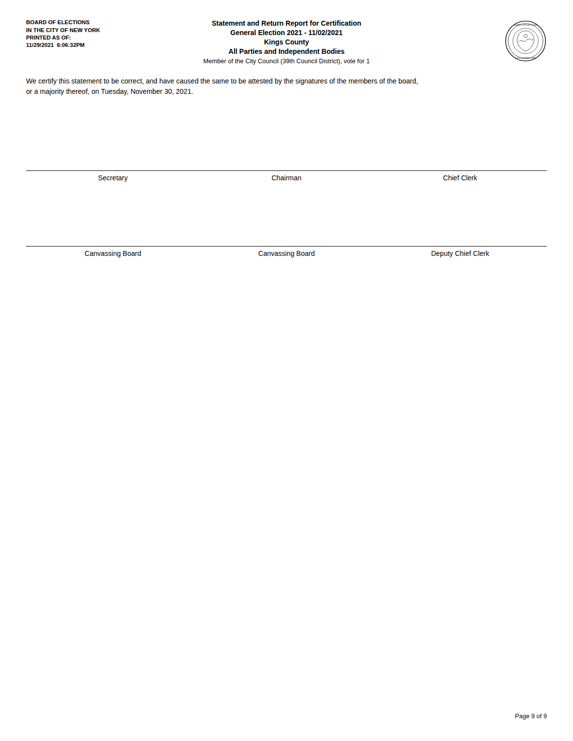BOARD OF ELECTIONS
IN THE CITY OF NEW YORK
PRINTED AS OF:
11/29/2021 6:06:32PM
Statement and Return Report for Certification
General Election 2021 - 11/02/2021
Kings County
All Parties and Independent Bodies
Member of the City Council (39th Council District), vote for 1
BOARD OF ELECTIONS CITY OF NEW YORK
We certify this statement to be correct, and have caused the same to be attested by the signatures of the members of the board,
or a majority thereof, on Tuesday, November 30, 2021.
| Secretary | Chairman | Chief Clerk |
| Canvassing Board | Canvassing Board | Deputy Chief Clerk |
Page 9 of 9